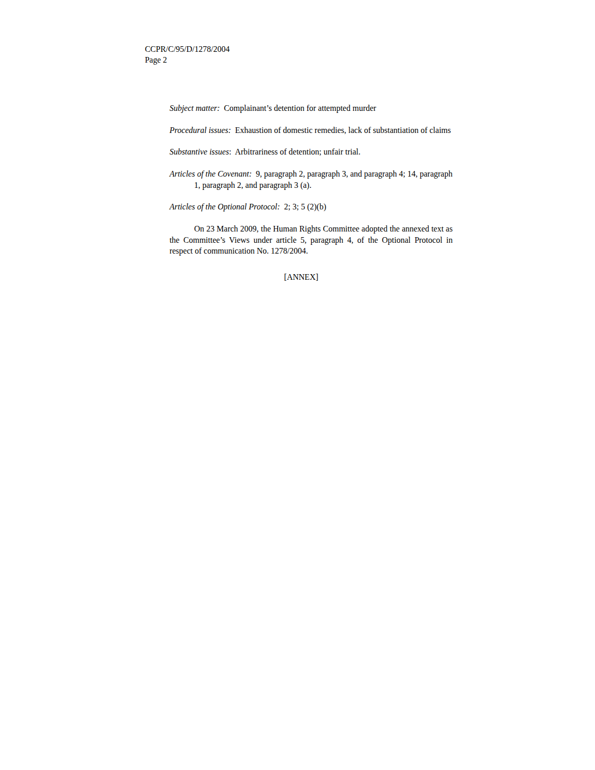CCPR/C/95/D/1278/2004
Page 2
Subject matter: Complainant’s detention for attempted murder
Procedural issues: Exhaustion of domestic remedies, lack of substantiation of claims
Substantive issues: Arbitrariness of detention; unfair trial.
Articles of the Covenant: 9, paragraph 2, paragraph 3, and paragraph 4; 14, paragraph 1, paragraph 2, and paragraph 3 (a).
Articles of the Optional Protocol: 2; 3; 5 (2)(b)
On 23 March 2009, the Human Rights Committee adopted the annexed text as the Committee’s Views under article 5, paragraph 4, of the Optional Protocol in respect of communication No. 1278/2004.
[ANNEX]